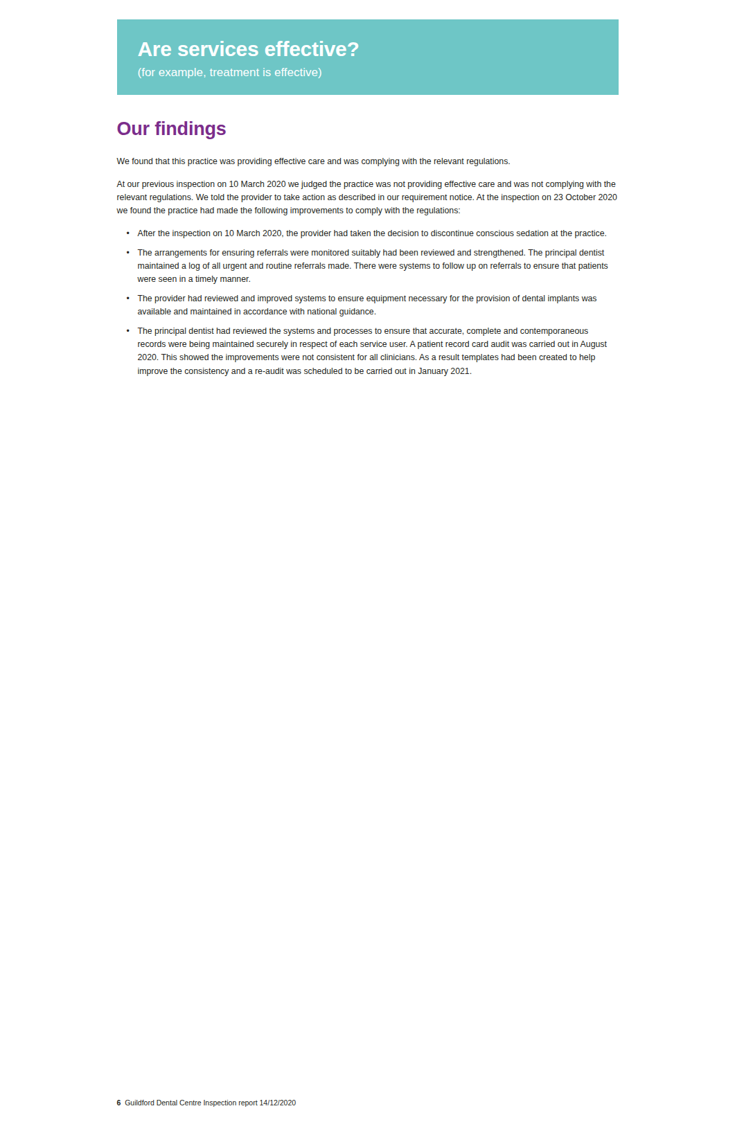Are services effective?
(for example, treatment is effective)
Our findings
We found that this practice was providing effective care and was complying with the relevant regulations.
At our previous inspection on 10 March 2020 we judged the practice was not providing effective care and was not complying with the relevant regulations. We told the provider to take action as described in our requirement notice. At the inspection on 23 October 2020 we found the practice had made the following improvements to comply with the regulations:
After the inspection on 10 March 2020, the provider had taken the decision to discontinue conscious sedation at the practice.
The arrangements for ensuring referrals were monitored suitably had been reviewed and strengthened. The principal dentist maintained a log of all urgent and routine referrals made. There were systems to follow up on referrals to ensure that patients were seen in a timely manner.
The provider had reviewed and improved systems to ensure equipment necessary for the provision of dental implants was available and maintained in accordance with national guidance.
The principal dentist had reviewed the systems and processes to ensure that accurate, complete and contemporaneous records were being maintained securely in respect of each service user. A patient record card audit was carried out in August 2020. This showed the improvements were not consistent for all clinicians. As a result templates had been created to help improve the consistency and a re-audit was scheduled to be carried out in January 2021.
6 Guildford Dental Centre Inspection report 14/12/2020